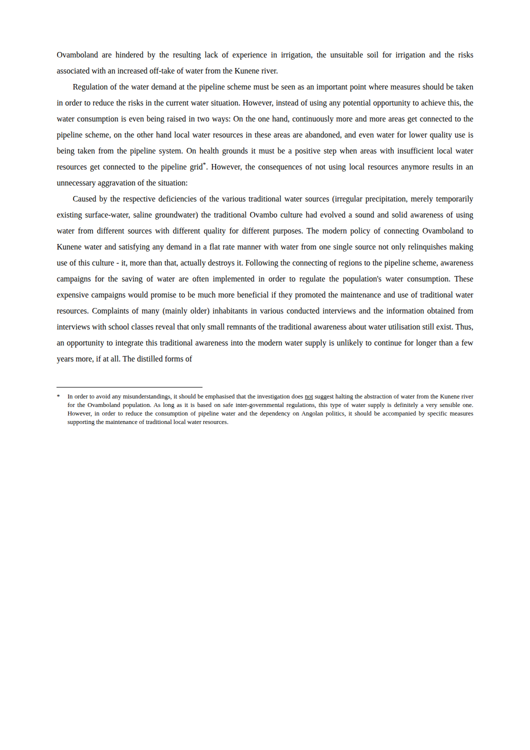Ovamboland are hindered by the resulting lack of experience in irrigation, the unsuitable soil for irrigation and the risks associated with an increased off-take of water from the Kunene river.
Regulation of the water demand at the pipeline scheme must be seen as an important point where measures should be taken in order to reduce the risks in the current water situation. However, instead of using any potential opportunity to achieve this, the water consumption is even being raised in two ways: On the one hand, continuously more and more areas get connected to the pipeline scheme, on the other hand local water resources in these areas are abandoned, and even water for lower quality use is being taken from the pipeline system. On health grounds it must be a positive step when areas with insufficient local water resources get connected to the pipeline grid*. However, the consequences of not using local resources anymore results in an unnecessary aggravation of the situation:
Caused by the respective deficiencies of the various traditional water sources (irregular precipitation, merely temporarily existing surface-water, saline groundwater) the traditional Ovambo culture had evolved a sound and solid awareness of using water from different sources with different quality for different purposes. The modern policy of connecting Ovamboland to Kunene water and satisfying any demand in a flat rate manner with water from one single source not only relinquishes making use of this culture - it, more than that, actually destroys it. Following the connecting of regions to the pipeline scheme, awareness campaigns for the saving of water are often implemented in order to regulate the population's water consumption. These expensive campaigns would promise to be much more beneficial if they promoted the maintenance and use of traditional water resources. Complaints of many (mainly older) inhabitants in various conducted interviews and the information obtained from interviews with school classes reveal that only small remnants of the traditional awareness about water utilisation still exist. Thus, an opportunity to integrate this traditional awareness into the modern water supply is unlikely to continue for longer than a few years more, if at all. The distilled forms of
* In order to avoid any misunderstandings, it should be emphasised that the investigation does not suggest halting the abstraction of water from the Kunene river for the Ovamboland population. As long as it is based on safe inter-governmental regulations, this type of water supply is definitely a very sensible one. However, in order to reduce the consumption of pipeline water and the dependency on Angolan politics, it should be accompanied by specific measures supporting the maintenance of traditional local water resources.